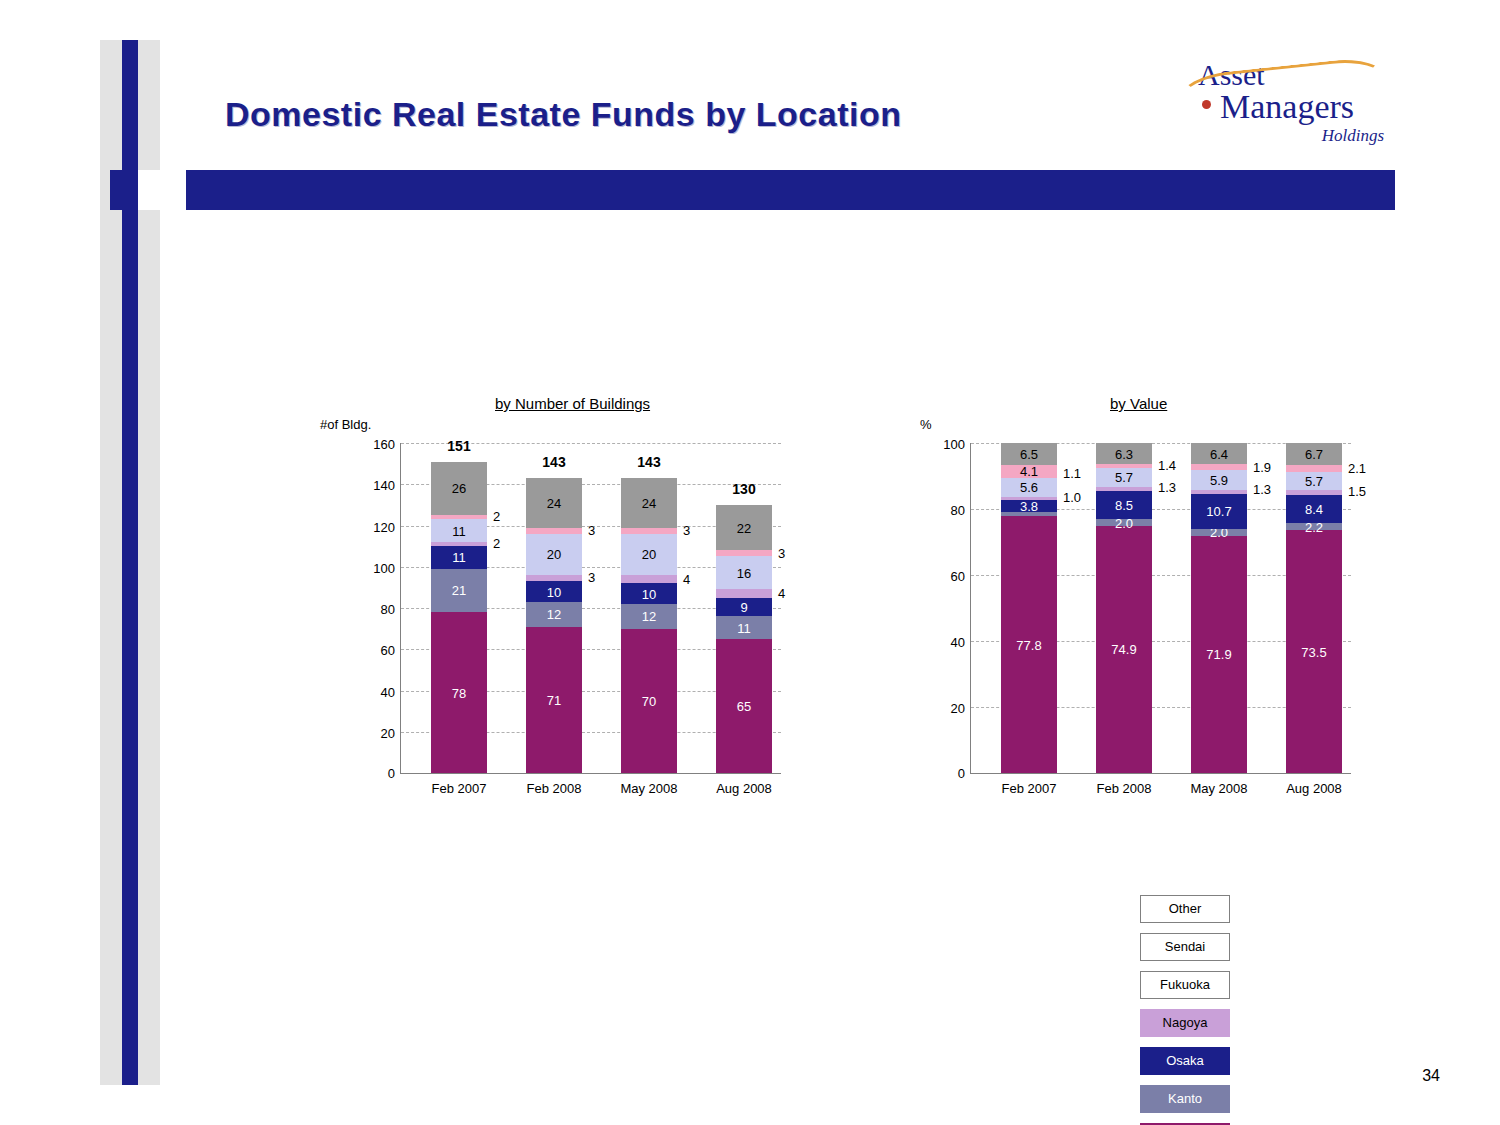Domestic Real Estate Funds by Location
Asset
Managers
Holdings
by Number of Buildings
#of Bldg.
160
140
120
100
80
60
40
20
0
151
78
21
11
11
26
2
2
143
71
12
10
20
24
3
3
143
70
12
10
20
24
4
3
130
65
11
9
16
22
4
3
Feb 2007
Feb 2008
May 2008
Aug 2008
Other
Sendai
Fukuoka
Nagoya
Osaka
Kanto
Tokyo
by Value
%
100
80
60
40
20
0
77.8
3.8
5.6
4.1
6.5
1.0
1.1
74.9
2.0
8.5
5.7
6.3
1.3
1.4
71.9
2.0
10.7
5.9
6.4
1.3
1.9
73.5
2.2
8.4
5.7
6.7
1.5
2.1
Feb 2007
Feb 2008
May 2008
Aug 2008
34